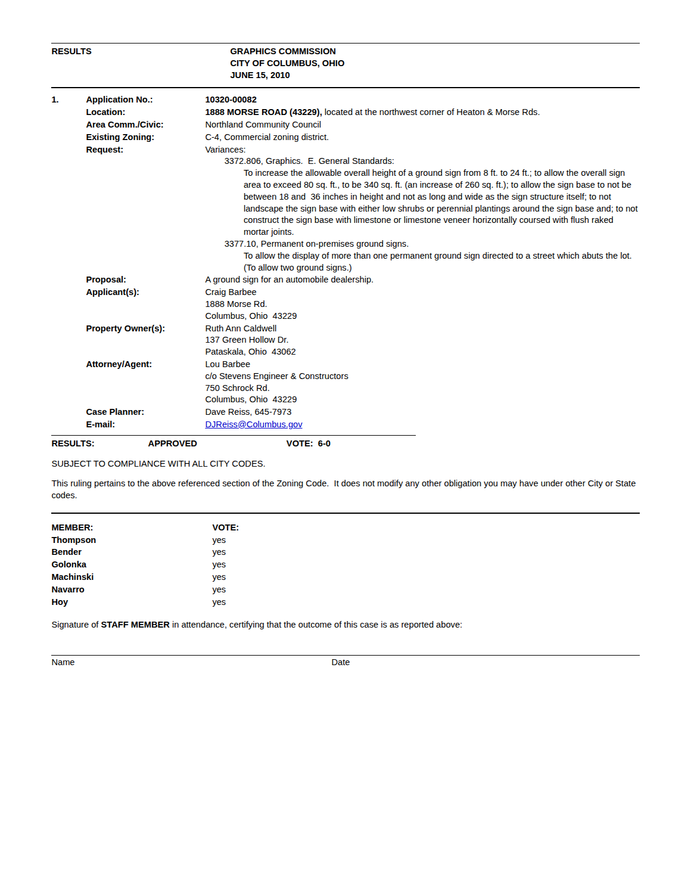RESULTS
GRAPHICS COMMISSION
CITY OF COLUMBUS, OHIO
JUNE 15, 2010
| 1. | Application No.: | 10320-00082 |
| | Location: | 1888 MORSE ROAD (43229), located at the northwest corner of Heaton & Morse Rds. |
| | Area Comm./Civic: | Northland Community Council |
| | Existing Zoning: | C-4, Commercial zoning district. |
| | Request: | Variances: 3372.806, Graphics. E. General Standards: To increase the allowable overall height of a ground sign from 8 ft. to 24 ft.; to allow the overall sign area to exceed 80 sq. ft., to be 340 sq. ft. (an increase of 260 sq. ft.); to allow the sign base to not be between 18 and 36 inches in height and not as long and wide as the sign structure itself; to not landscape the sign base with either low shrubs or perennial plantings around the sign base and; to not construct the sign base with limestone or limestone veneer horizontally coursed with flush raked mortar joints. 3377.10, Permanent on-premises ground signs. To allow the display of more than one permanent ground sign directed to a street which abuts the lot. (To allow two ground signs.) |
| | Proposal: | A ground sign for an automobile dealership. |
| | Applicant(s): | Craig Barbee 1888 Morse Rd. Columbus, Ohio 43229 |
| | Property Owner(s): | Ruth Ann Caldwell 137 Green Hollow Dr. Pataskala, Ohio 43062 |
| | Attorney/Agent: | Lou Barbee c/o Stevens Engineer & Constructors 750 Schrock Rd. Columbus, Ohio 43229 |
| | Case Planner: | Dave Reiss, 645-7973 |
| | E-mail: | DJReiss@Columbus.gov |
RESULTS: APPROVED VOTE: 6-0
SUBJECT TO COMPLIANCE WITH ALL CITY CODES.
This ruling pertains to the above referenced section of the Zoning Code. It does not modify any other obligation you may have under other City or State codes.
| MEMBER: | VOTE: |
| Thompson | yes |
| Bender | yes |
| Golonka | yes |
| Machinski | yes |
| Navarro | yes |
| Hoy | yes |
Signature of STAFF MEMBER in attendance, certifying that the outcome of this case is as reported above:
Name
Date